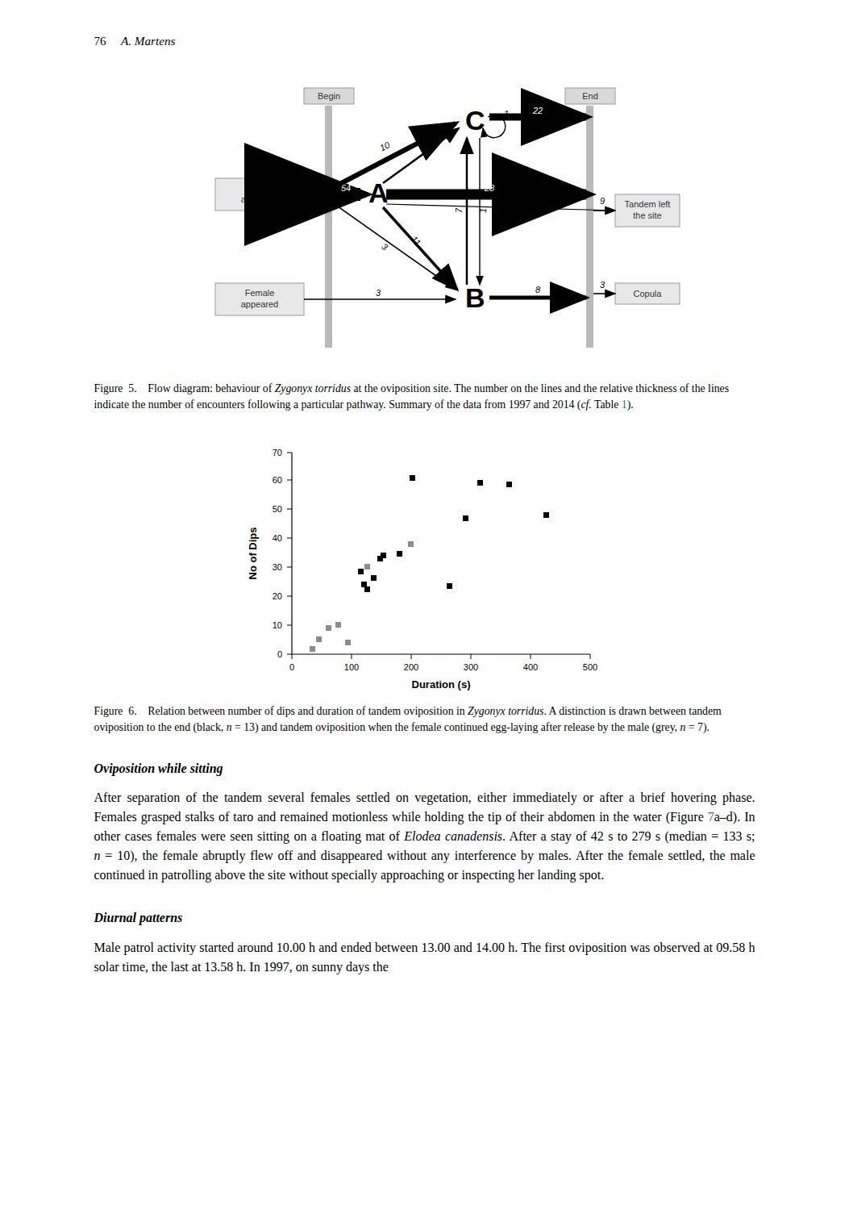76 A. Martens
Begin End Tandem appeared Female appeared Tandem left the site Copula A C B 54 28 10 6 11 3 3 7 1 1 22 8 9 3
Figure 5. Flow diagram: behaviour of Zygonyx torridus at the oviposition site. The number on the lines and the relative thickness of the lines indicate the number of encounters following a particular pathway. Summary of the data from 1997 and 2014 (cf. Table 1).
0 10 20 30 40 50 60 70 0 100 200 300 400 500 Duration (s) No of Dips
Figure 6. Relation between number of dips and duration of tandem oviposition in Zygonyx torridus. A distinction is drawn between tandem oviposition to the end (black, n = 13) and tandem oviposition when the female continued egg-laying after release by the male (grey, n = 7).
Oviposition while sitting
After separation of the tandem several females settled on vegetation, either immediately or after a brief hovering phase. Females grasped stalks of taro and remained motionless while holding the tip of their abdomen in the water (Figure 7a–d). In other cases females were seen sitting on a floating mat of Elodea canadensis. After a stay of 42 s to 279 s (median = 133 s; n = 10), the female abruptly flew off and disappeared without any interference by males. After the female settled, the male continued in patrolling above the site without specially approaching or inspecting her landing spot.
Diurnal patterns
Male patrol activity started around 10.00 h and ended between 13.00 and 14.00 h. The first oviposition was observed at 09.58 h solar time, the last at 13.58 h. In 1997, on sunny days the